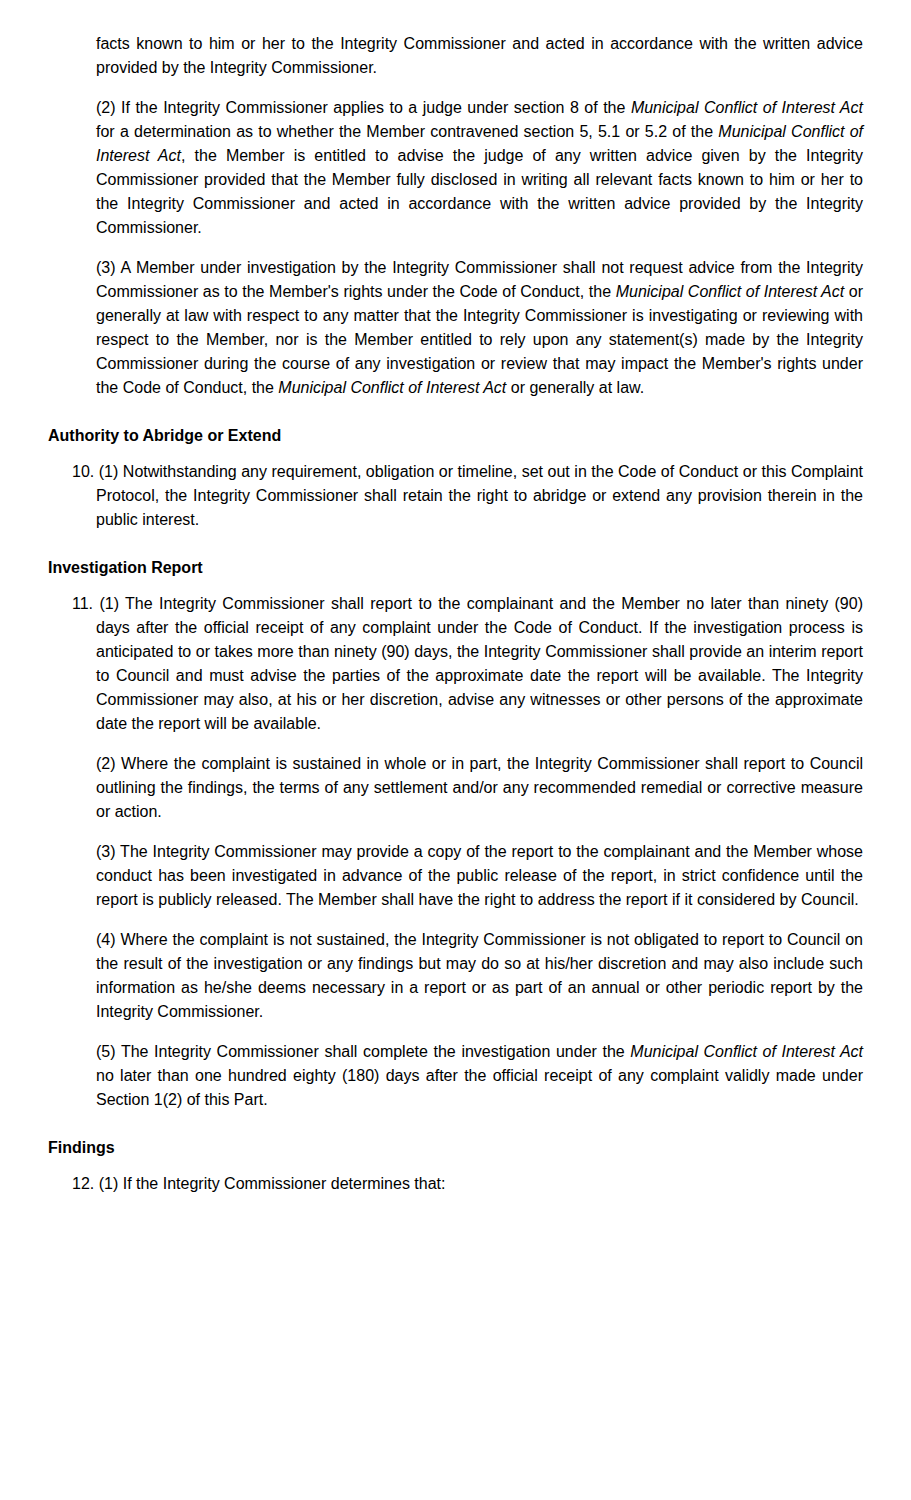facts known to him or her to the Integrity Commissioner and acted in accordance with the written advice provided by the Integrity Commissioner.
(2) If the Integrity Commissioner applies to a judge under section 8 of the Municipal Conflict of Interest Act for a determination as to whether the Member contravened section 5, 5.1 or 5.2 of the Municipal Conflict of Interest Act, the Member is entitled to advise the judge of any written advice given by the Integrity Commissioner provided that the Member fully disclosed in writing all relevant facts known to him or her to the Integrity Commissioner and acted in accordance with the written advice provided by the Integrity Commissioner.
(3) A Member under investigation by the Integrity Commissioner shall not request advice from the Integrity Commissioner as to the Member's rights under the Code of Conduct, the Municipal Conflict of Interest Act or generally at law with respect to any matter that the Integrity Commissioner is investigating or reviewing with respect to the Member, nor is the Member entitled to rely upon any statement(s) made by the Integrity Commissioner during the course of any investigation or review that may impact the Member's rights under the Code of Conduct, the Municipal Conflict of Interest Act or generally at law.
Authority to Abridge or Extend
10. (1) Notwithstanding any requirement, obligation or timeline, set out in the Code of Conduct or this Complaint Protocol, the Integrity Commissioner shall retain the right to abridge or extend any provision therein in the public interest.
Investigation Report
11. (1) The Integrity Commissioner shall report to the complainant and the Member no later than ninety (90) days after the official receipt of any complaint under the Code of Conduct. If the investigation process is anticipated to or takes more than ninety (90) days, the Integrity Commissioner shall provide an interim report to Council and must advise the parties of the approximate date the report will be available. The Integrity Commissioner may also, at his or her discretion, advise any witnesses or other persons of the approximate date the report will be available.
(2) Where the complaint is sustained in whole or in part, the Integrity Commissioner shall report to Council outlining the findings, the terms of any settlement and/or any recommended remedial or corrective measure or action.
(3) The Integrity Commissioner may provide a copy of the report to the complainant and the Member whose conduct has been investigated in advance of the public release of the report, in strict confidence until the report is publicly released. The Member shall have the right to address the report if it considered by Council.
(4) Where the complaint is not sustained, the Integrity Commissioner is not obligated to report to Council on the result of the investigation or any findings but may do so at his/her discretion and may also include such information as he/she deems necessary in a report or as part of an annual or other periodic report by the Integrity Commissioner.
(5) The Integrity Commissioner shall complete the investigation under the Municipal Conflict of Interest Act no later than one hundred eighty (180) days after the official receipt of any complaint validly made under Section 1(2) of this Part.
Findings
12. (1) If the Integrity Commissioner determines that: